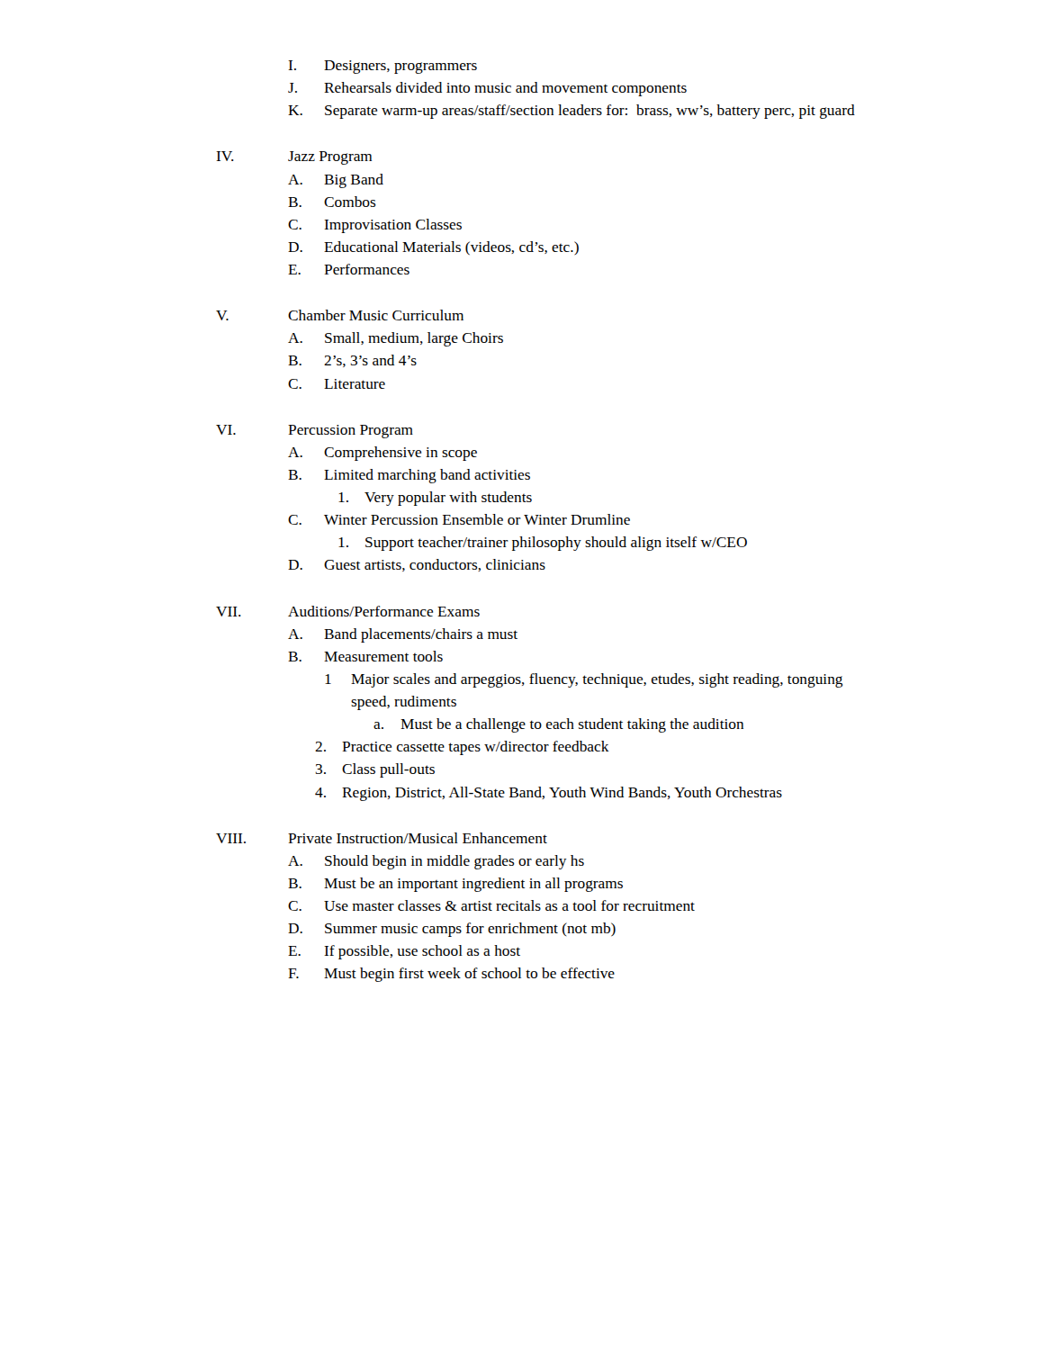I. Designers, programmers
J. Rehearsals divided into music and movement components
K. Separate warm-up areas/staff/section leaders for: brass, ww’s, battery perc, pit guard
IV. Jazz Program
A. Big Band
B. Combos
C. Improvisation Classes
D. Educational Materials (videos, cd’s, etc.)
E. Performances
V. Chamber Music Curriculum
A. Small, medium, large Choirs
B. 2’s, 3’s and 4’s
C. Literature
VI. Percussion Program
A. Comprehensive in scope
B. Limited marching band activities
1. Very popular with students
C. Winter Percussion Ensemble or Winter Drumline
1. Support teacher/trainer philosophy should align itself w/CEO
D. Guest artists, conductors, clinicians
VII. Auditions/Performance Exams
A. Band placements/chairs a must
B. Measurement tools
1 Major scales and arpeggios, fluency, technique, etudes, sight reading, tonguing speed, rudiments
a. Must be a challenge to each student taking the audition
2. Practice cassette tapes w/director feedback
3. Class pull-outs
4. Region, District, All-State Band, Youth Wind Bands, Youth Orchestras
VIII. Private Instruction/Musical Enhancement
A. Should begin in middle grades or early hs
B. Must be an important ingredient in all programs
C. Use master classes & artist recitals as a tool for recruitment
D. Summer music camps for enrichment (not mb)
E. If possible, use school as a host
F. Must begin first week of school to be effective